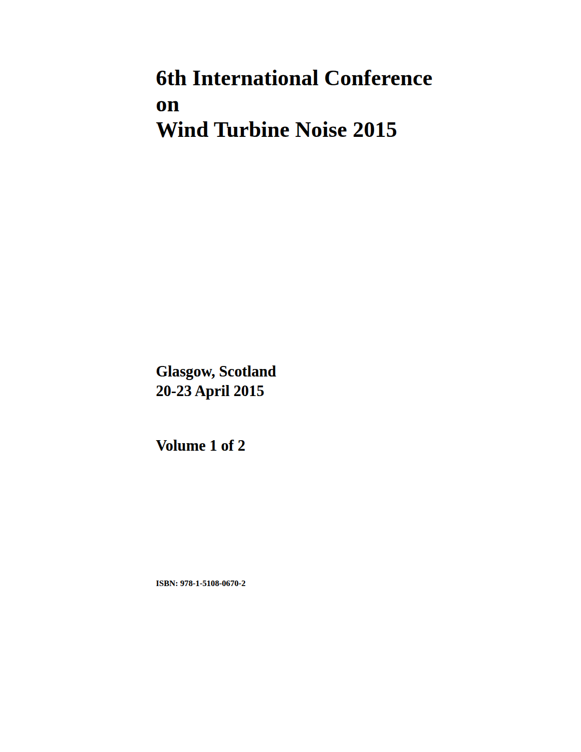6th International Conference on
Wind Turbine Noise 2015
Glasgow, Scotland
20-23 April 2015
Volume 1 of 2
ISBN: 978-1-5108-0670-2